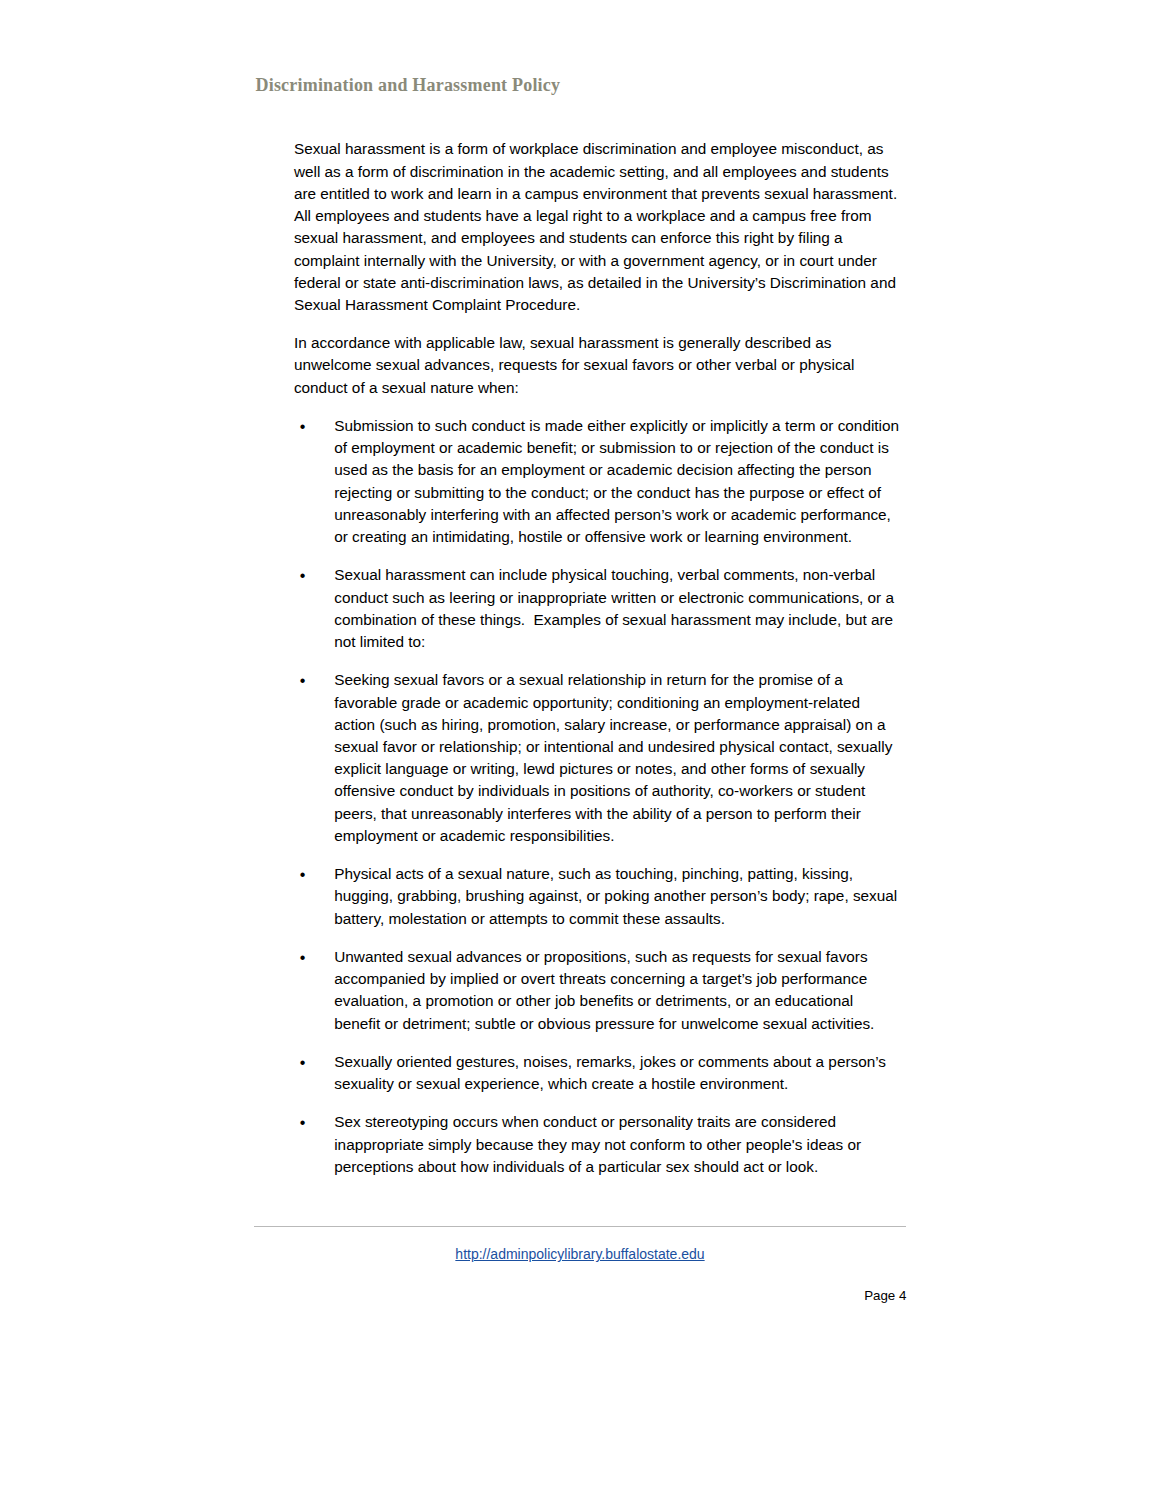Discrimination and Harassment Policy
Sexual harassment is a form of workplace discrimination and employee misconduct, as well as a form of discrimination in the academic setting, and all employees and students are entitled to work and learn in a campus environment that prevents sexual harassment. All employees and students have a legal right to a workplace and a campus free from sexual harassment, and employees and students can enforce this right by filing a complaint internally with the University, or with a government agency, or in court under federal or state anti-discrimination laws, as detailed in the University’s Discrimination and Sexual Harassment Complaint Procedure.
In accordance with applicable law, sexual harassment is generally described as unwelcome sexual advances, requests for sexual favors or other verbal or physical conduct of a sexual nature when:
Submission to such conduct is made either explicitly or implicitly a term or condition of employment or academic benefit; or submission to or rejection of the conduct is used as the basis for an employment or academic decision affecting the person rejecting or submitting to the conduct; or the conduct has the purpose or effect of unreasonably interfering with an affected person’s work or academic performance, or creating an intimidating, hostile or offensive work or learning environment.
Sexual harassment can include physical touching, verbal comments, non-verbal conduct such as leering or inappropriate written or electronic communications, or a combination of these things. Examples of sexual harassment may include, but are not limited to:
Seeking sexual favors or a sexual relationship in return for the promise of a favorable grade or academic opportunity; conditioning an employment-related action (such as hiring, promotion, salary increase, or performance appraisal) on a sexual favor or relationship; or intentional and undesired physical contact, sexually explicit language or writing, lewd pictures or notes, and other forms of sexually offensive conduct by individuals in positions of authority, co-workers or student peers, that unreasonably interferes with the ability of a person to perform their employment or academic responsibilities.
Physical acts of a sexual nature, such as touching, pinching, patting, kissing, hugging, grabbing, brushing against, or poking another person’s body; rape, sexual battery, molestation or attempts to commit these assaults.
Unwanted sexual advances or propositions, such as requests for sexual favors accompanied by implied or overt threats concerning a target’s job performance evaluation, a promotion or other job benefits or detriments, or an educational benefit or detriment; subtle or obvious pressure for unwelcome sexual activities.
Sexually oriented gestures, noises, remarks, jokes or comments about a person’s sexuality or sexual experience, which create a hostile environment.
Sex stereotyping occurs when conduct or personality traits are considered inappropriate simply because they may not conform to other people's ideas or perceptions about how individuals of a particular sex should act or look.
http://adminpolicylibrary.buffalostate.edu
Page 4